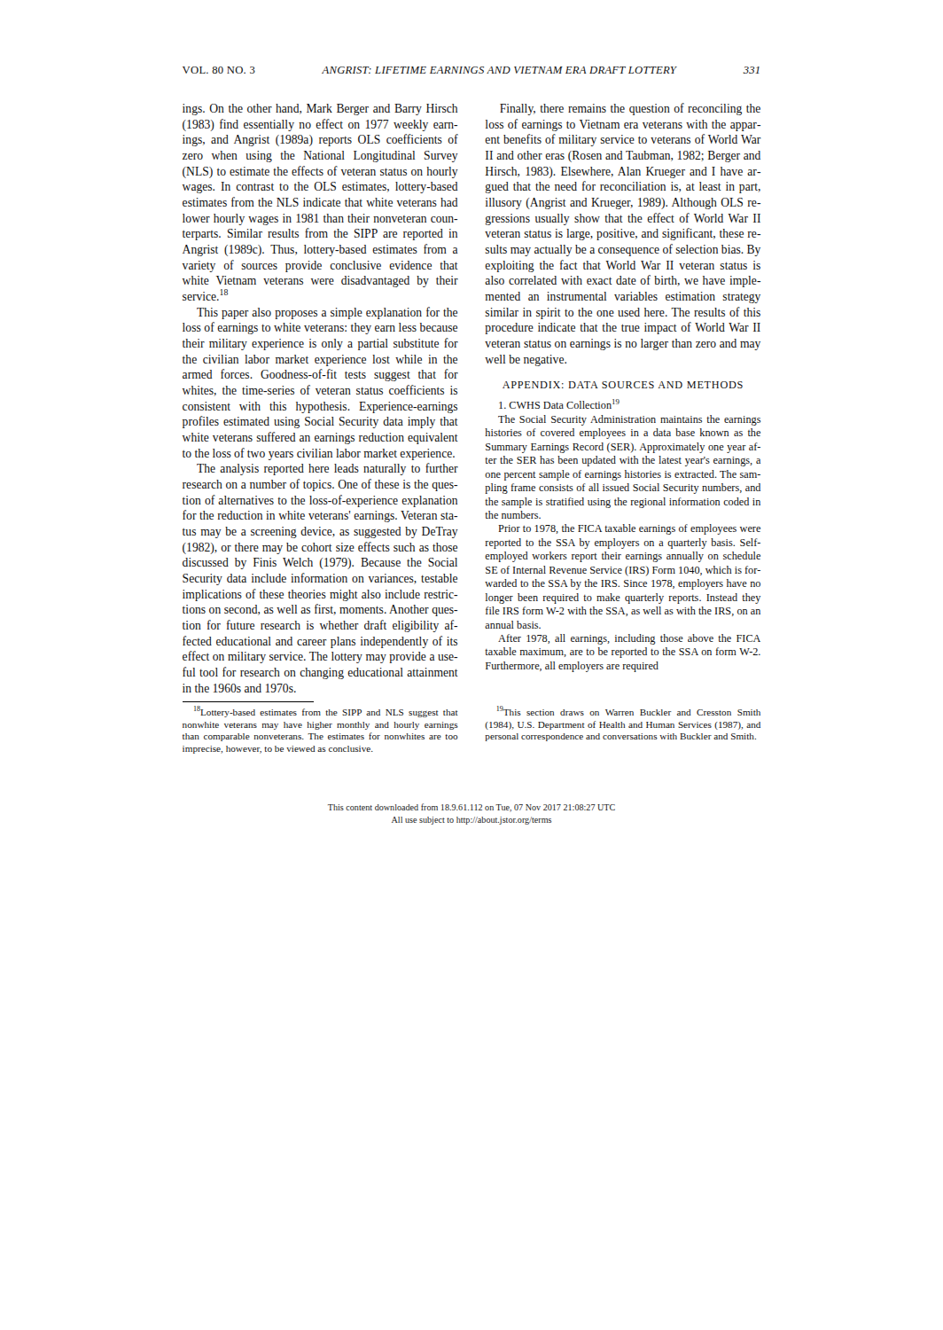VOL. 80 NO. 3 ANGRIST: LIFETIME EARNINGS AND VIETNAM ERA DRAFT LOTTERY 331
ings. On the other hand, Mark Berger and Barry Hirsch (1983) find essentially no effect on 1977 weekly earnings, and Angrist (1989a) reports OLS coefficients of zero when using the National Longitudinal Survey (NLS) to estimate the effects of veteran status on hourly wages. In contrast to the OLS estimates, lottery-based estimates from the NLS indicate that white veterans had lower hourly wages in 1981 than their nonveteran counterparts. Similar results from the SIPP are reported in Angrist (1989c). Thus, lottery-based estimates from a variety of sources provide conclusive evidence that white Vietnam veterans were disadvantaged by their service.18
This paper also proposes a simple explanation for the loss of earnings to white veterans: they earn less because their military experience is only a partial substitute for the civilian labor market experience lost while in the armed forces. Goodness-of-fit tests suggest that for whites, the time-series of veteran status coefficients is consistent with this hypothesis. Experience-earnings profiles estimated using Social Security data imply that white veterans suffered an earnings reduction equivalent to the loss of two years civilian labor market experience.
The analysis reported here leads naturally to further research on a number of topics. One of these is the question of alternatives to the loss-of-experience explanation for the reduction in white veterans' earnings. Veteran status may be a screening device, as suggested by DeTray (1982), or there may be cohort size effects such as those discussed by Finis Welch (1979). Because the Social Security data include information on variances, testable implications of these theories might also include restrictions on second, as well as first, moments. Another question for future research is whether draft eligibility affected educational and career plans independently of its effect on military service. The lottery may provide a useful tool for research on changing educational attainment in the 1960s and 1970s.
Finally, there remains the question of reconciling the loss of earnings to Vietnam era veterans with the apparent benefits of military service to veterans of World War II and other eras (Rosen and Taubman, 1982; Berger and Hirsch, 1983). Elsewhere, Alan Krueger and I have argued that the need for reconciliation is, at least in part, illusory (Angrist and Krueger, 1989). Although OLS regressions usually show that the effect of World War II veteran status is large, positive, and significant, these results may actually be a consequence of selection bias. By exploiting the fact that World War II veteran status is also correlated with exact date of birth, we have implemented an instrumental variables estimation strategy similar in spirit to the one used here. The results of this procedure indicate that the true impact of World War II veteran status on earnings is no larger than zero and may well be negative.
Appendix: Data Sources and Methods
1. CWHS Data Collection19
The Social Security Administration maintains the earnings histories of covered employees in a data base known as the Summary Earnings Record (SER). Approximately one year after the SER has been updated with the latest year's earnings, a one percent sample of earnings histories is extracted. The sampling frame consists of all issued Social Security numbers, and the sample is stratified using the regional information coded in the numbers.
Prior to 1978, the FICA taxable earnings of employees were reported to the SSA by employers on a quarterly basis. Self-employed workers report their earnings annually on schedule SE of Internal Revenue Service (IRS) Form 1040, which is forwarded to the SSA by the IRS. Since 1978, employers have no longer been required to make quarterly reports. Instead they file IRS form W-2 with the SSA, as well as with the IRS, on an annual basis.
After 1978, all earnings, including those above the FICA taxable maximum, are to be reported to the SSA on form W-2. Furthermore, all employers are required
18Lottery-based estimates from the SIPP and NLS suggest that nonwhite veterans may have higher monthly and hourly earnings than comparable nonveterans. The estimates for nonwhites are too imprecise, however, to be viewed as conclusive.
19This section draws on Warren Buckler and Cresston Smith (1984), U.S. Department of Health and Human Services (1987), and personal correspondence and conversations with Buckler and Smith.
This content downloaded from 18.9.61.112 on Tue, 07 Nov 2017 21:08:27 UTC
All use subject to http://about.jstor.org/terms